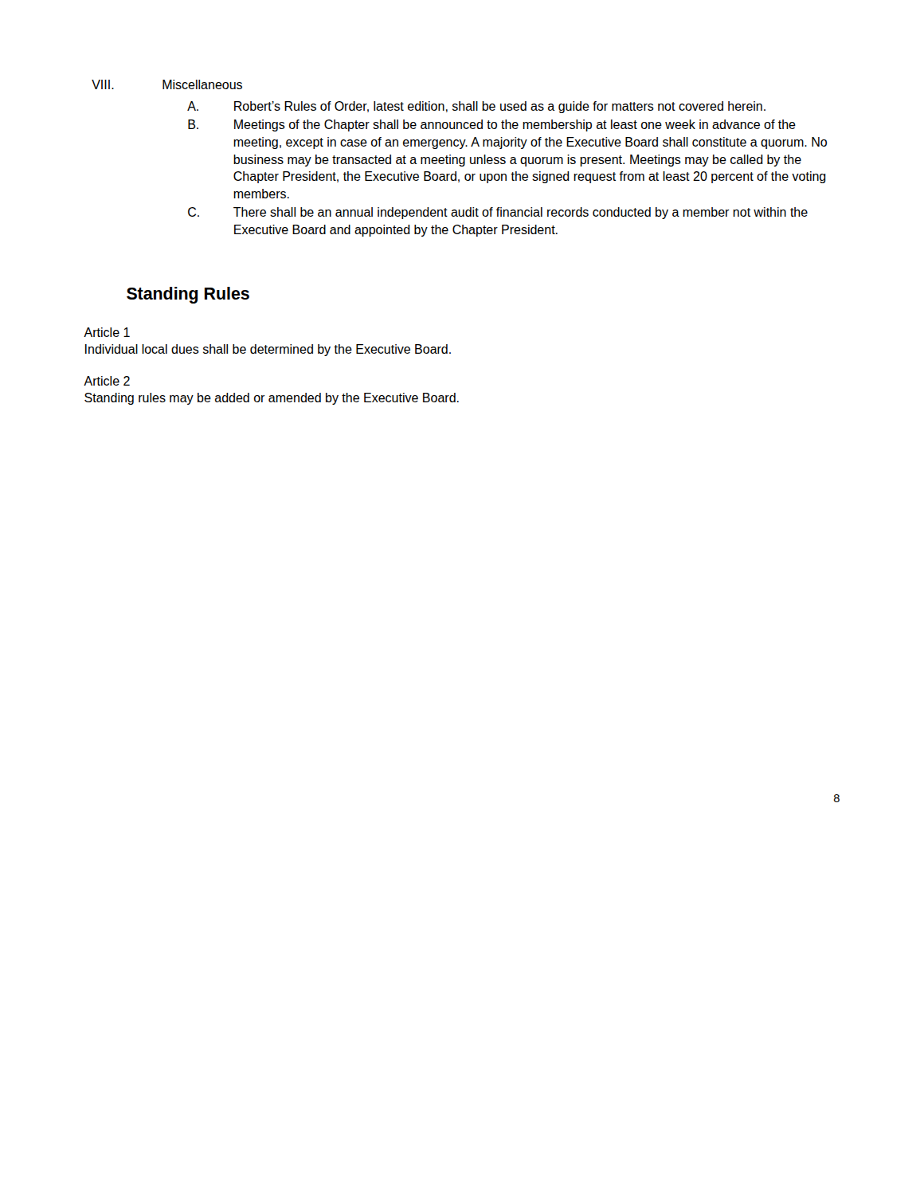VIII. Miscellaneous
A. Robert’s Rules of Order, latest edition, shall be used as a guide for matters not covered herein.
B. Meetings of the Chapter shall be announced to the membership at least one week in advance of the meeting, except in case of an emergency. A majority of the Executive Board shall constitute a quorum. No business may be transacted at a meeting unless a quorum is present. Meetings may be called by the Chapter President, the Executive Board, or upon the signed request from at least 20 percent of the voting members.
C. There shall be an annual independent audit of financial records conducted by a member not within the Executive Board and appointed by the Chapter President.
Standing Rules
Article 1
Individual local dues shall be determined by the Executive Board.
Article 2
Standing rules may be added or amended by the Executive Board.
8